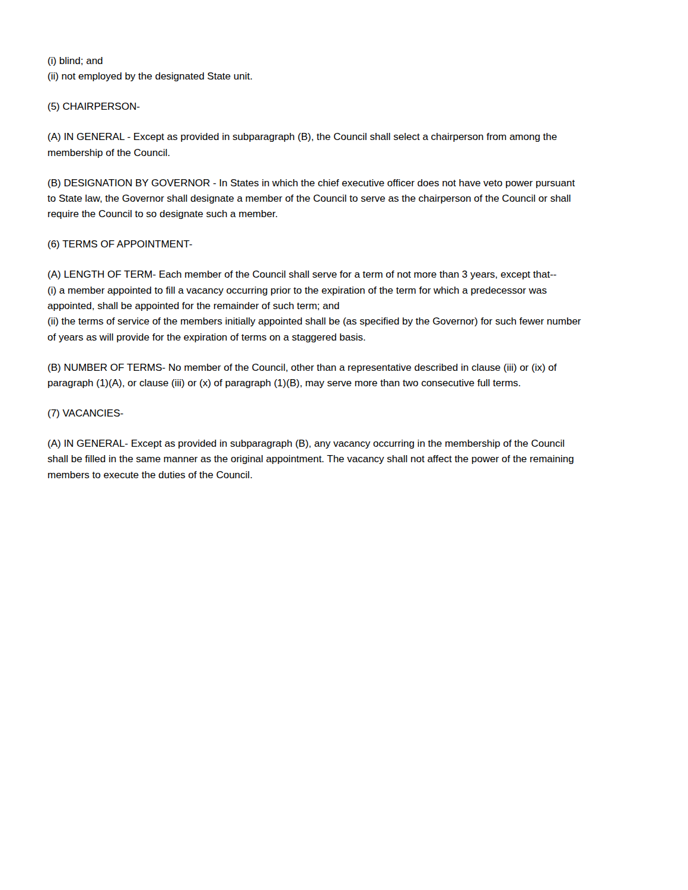(i) blind; and
(ii) not employed by the designated State unit.
(5) CHAIRPERSON-
(A) IN GENERAL - Except as provided in subparagraph (B), the Council shall select a chairperson from among the membership of the Council.
(B) DESIGNATION BY GOVERNOR - In States in which the chief executive officer does not have veto power pursuant to State law, the Governor shall designate a member of the Council to serve as the chairperson of the Council or shall require the Council to so designate such a member.
(6) TERMS OF APPOINTMENT-
(A) LENGTH OF TERM- Each member of the Council shall serve for a term of not more than 3 years, except that--
(i) a member appointed to fill a vacancy occurring prior to the expiration of the term for which a predecessor was appointed, shall be appointed for the remainder of such term; and
(ii) the terms of service of the members initially appointed shall be (as specified by the Governor) for such fewer number of years as will provide for the expiration of terms on a staggered basis.
(B) NUMBER OF TERMS- No member of the Council, other than a representative described in clause (iii) or (ix) of paragraph (1)(A), or clause (iii) or (x) of paragraph (1)(B), may serve more than two consecutive full terms.
(7) VACANCIES-
(A) IN GENERAL- Except as provided in subparagraph (B), any vacancy occurring in the membership of the Council shall be filled in the same manner as the original appointment. The vacancy shall not affect the power of the remaining members to execute the duties of the Council.